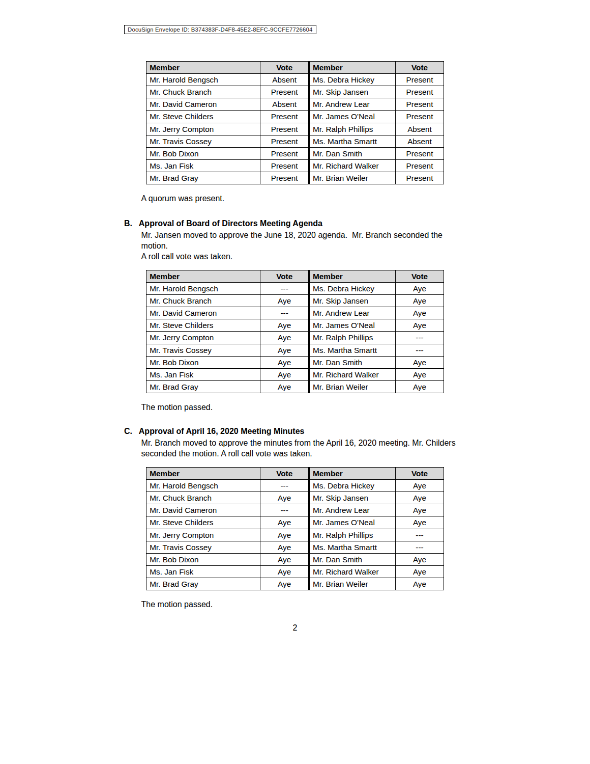DocuSign Envelope ID: B374383F-D4F8-45E2-8EFC-9CCFE7726604
| Member | Vote | Member | Vote |
| --- | --- | --- | --- |
| Mr. Harold Bengsch | Absent | Ms. Debra Hickey | Present |
| Mr. Chuck Branch | Present | Mr. Skip Jansen | Present |
| Mr. David Cameron | Absent | Mr. Andrew Lear | Present |
| Mr. Steve Childers | Present | Mr. James O’Neal | Present |
| Mr. Jerry Compton | Present | Mr. Ralph Phillips | Absent |
| Mr. Travis Cossey | Present | Ms. Martha Smartt | Absent |
| Mr. Bob Dixon | Present | Mr. Dan Smith | Present |
| Ms. Jan Fisk | Present | Mr. Richard Walker | Present |
| Mr. Brad Gray | Present | Mr. Brian Weiler | Present |
A quorum was present.
B. Approval of Board of Directors Meeting Agenda
Mr. Jansen moved to approve the June 18, 2020 agenda. Mr. Branch seconded the motion.
A roll call vote was taken.
| Member | Vote | Member | Vote |
| --- | --- | --- | --- |
| Mr. Harold Bengsch | --- | Ms. Debra Hickey | Aye |
| Mr. Chuck Branch | Aye | Mr. Skip Jansen | Aye |
| Mr. David Cameron | --- | Mr. Andrew Lear | Aye |
| Mr. Steve Childers | Aye | Mr. James O’Neal | Aye |
| Mr. Jerry Compton | Aye | Mr. Ralph Phillips | --- |
| Mr. Travis Cossey | Aye | Ms. Martha Smartt | --- |
| Mr. Bob Dixon | Aye | Mr. Dan Smith | Aye |
| Ms. Jan Fisk | Aye | Mr. Richard Walker | Aye |
| Mr. Brad Gray | Aye | Mr. Brian Weiler | Aye |
The motion passed.
C. Approval of April 16, 2020 Meeting Minutes
Mr. Branch moved to approve the minutes from the April 16, 2020 meeting. Mr. Childers seconded the motion. A roll call vote was taken.
| Member | Vote | Member | Vote |
| --- | --- | --- | --- |
| Mr. Harold Bengsch | --- | Ms. Debra Hickey | Aye |
| Mr. Chuck Branch | Aye | Mr. Skip Jansen | Aye |
| Mr. David Cameron | --- | Mr. Andrew Lear | Aye |
| Mr. Steve Childers | Aye | Mr. James O’Neal | Aye |
| Mr. Jerry Compton | Aye | Mr. Ralph Phillips | --- |
| Mr. Travis Cossey | Aye | Ms. Martha Smartt | --- |
| Mr. Bob Dixon | Aye | Mr. Dan Smith | Aye |
| Ms. Jan Fisk | Aye | Mr. Richard Walker | Aye |
| Mr. Brad Gray | Aye | Mr. Brian Weiler | Aye |
The motion passed.
2